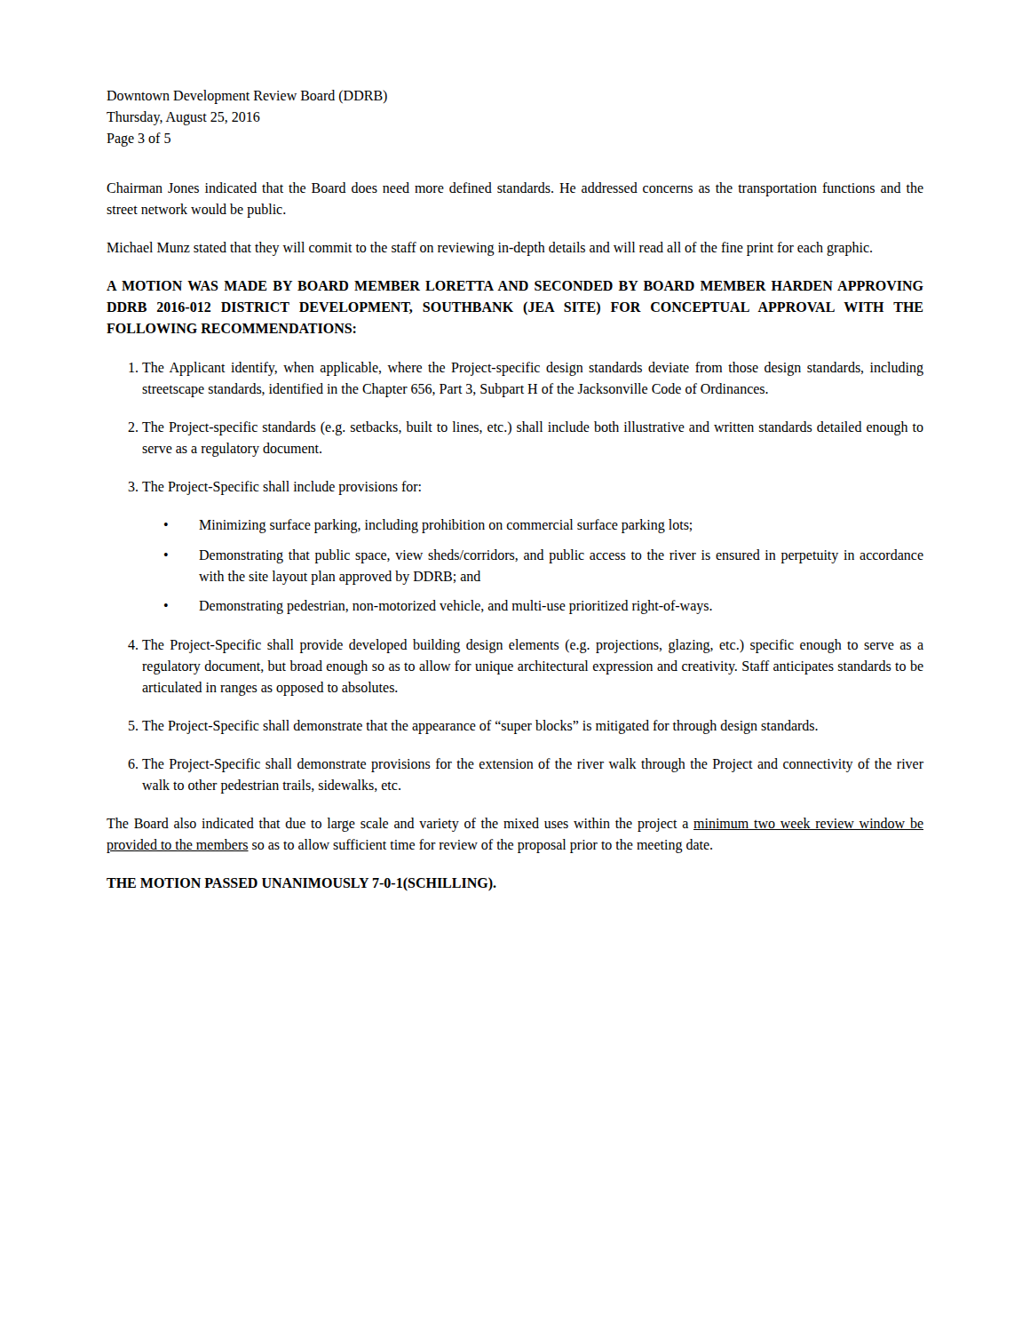Downtown Development Review Board (DDRB)
Thursday, August 25, 2016
Page 3 of 5
Chairman Jones indicated that the Board does need more defined standards. He addressed concerns as the transportation functions and the street network would be public.
Michael Munz stated that they will commit to the staff on reviewing in-depth details and will read all of the fine print for each graphic.
A motion was made by Board Member Loretta and seconded by Board Member Harden approving DDRB 2016-012 District Development, Southbank (JEA Site) for conceptual approval with the following recommendations:
The Applicant identify, when applicable, where the Project-specific design standards deviate from those design standards, including streetscape standards, identified in the Chapter 656, Part 3, Subpart H of the Jacksonville Code of Ordinances.
The Project-specific standards (e.g. setbacks, built to lines, etc.) shall include both illustrative and written standards detailed enough to serve as a regulatory document.
The Project-Specific shall include provisions for:
Minimizing surface parking, including prohibition on commercial surface parking lots;
Demonstrating that public space, view sheds/corridors, and public access to the river is ensured in perpetuity in accordance with the site layout plan approved by DDRB; and
Demonstrating pedestrian, non-motorized vehicle, and multi-use prioritized right-of-ways.
The Project-Specific shall provide developed building design elements (e.g. projections, glazing, etc.) specific enough to serve as a regulatory document, but broad enough so as to allow for unique architectural expression and creativity. Staff anticipates standards to be articulated in ranges as opposed to absolutes.
The Project-Specific shall demonstrate that the appearance of “super blocks” is mitigated for through design standards.
The Project-Specific shall demonstrate provisions for the extension of the river walk through the Project and connectivity of the river walk to other pedestrian trails, sidewalks, etc.
The Board also indicated that due to large scale and variety of the mixed uses within the project a minimum two week review window be provided to the members so as to allow sufficient time for review of the proposal prior to the meeting date.
THE MOTION PASSED UNANIMOUSLY 7-0-1(SCHILLING).